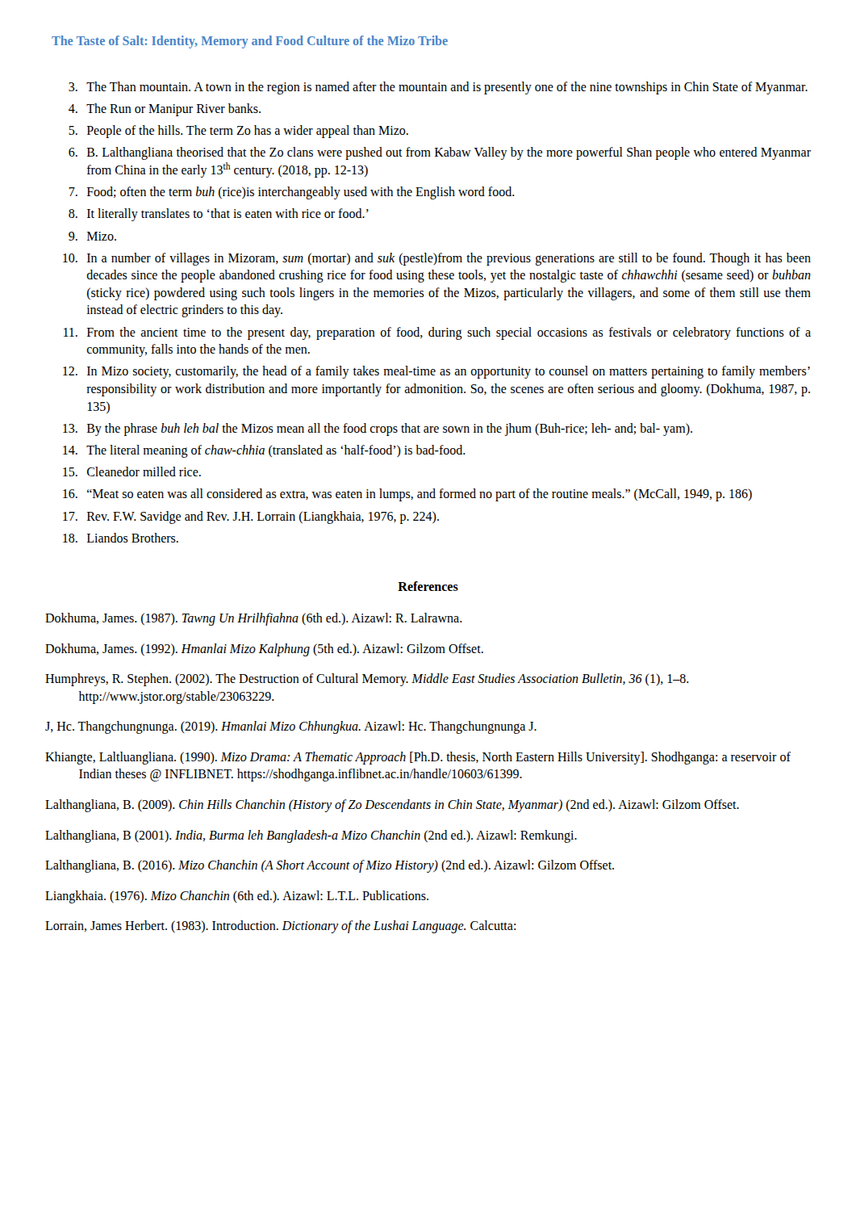The Taste of Salt: Identity, Memory and Food Culture of the Mizo Tribe
The Than mountain. A town in the region is named after the mountain and is presently one of the nine townships in Chin State of Myanmar.
The Run or Manipur River banks.
People of the hills. The term Zo has a wider appeal than Mizo.
B. Lalthangliana theorised that the Zo clans were pushed out from Kabaw Valley by the more powerful Shan people who entered Myanmar from China in the early 13th century. (2018, pp. 12-13)
Food; often the term buh (rice)is interchangeably used with the English word food.
It literally translates to ‘that is eaten with rice or food.’
Mizo.
In a number of villages in Mizoram, sum (mortar) and suk (pestle)from the previous generations are still to be found. Though it has been decades since the people abandoned crushing rice for food using these tools, yet the nostalgic taste of chhawchhi (sesame seed) or buhban (sticky rice) powdered using such tools lingers in the memories of the Mizos, particularly the villagers, and some of them still use them instead of electric grinders to this day.
From the ancient time to the present day, preparation of food, during such special occasions as festivals or celebratory functions of a community, falls into the hands of the men.
In Mizo society, customarily, the head of a family takes meal-time as an opportunity to counsel on matters pertaining to family members’ responsibility or work distribution and more importantly for admonition. So, the scenes are often serious and gloomy. (Dokhuma, 1987, p. 135)
By the phrase buh leh bal the Mizos mean all the food crops that are sown in the jhum (Buh-rice; leh- and; bal- yam).
The literal meaning of chaw-chhia (translated as ‘half-food’) is bad-food.
Cleanedor milled rice.
“Meat so eaten was all considered as extra, was eaten in lumps, and formed no part of the routine meals.” (McCall, 1949, p. 186)
Rev. F.W. Savidge and Rev. J.H. Lorrain (Liangkhaia, 1976, p. 224).
Liandos Brothers.
References
Dokhuma, James. (1987). Tawng Un Hrilhfiahna (6th ed.). Aizawl: R. Lalrawna.
Dokhuma, James. (1992). Hmanlai Mizo Kalphung (5th ed.). Aizawl: Gilzom Offset.
Humphreys, R. Stephen. (2002). The Destruction of Cultural Memory. Middle East Studies Association Bulletin, 36 (1), 1–8. http://www.jstor.org/stable/23063229.
J, Hc. Thangchungnunga. (2019). Hmanlai Mizo Chhungkua. Aizawl: Hc. Thangchungnunga J.
Khiangte, Laltluangliana. (1990). Mizo Drama: A Thematic Approach [Ph.D. thesis, North Eastern Hills University]. Shodhganga: a reservoir of Indian theses @ INFLIBNET. https://shodhganga.inflibnet.ac.in/handle/10603/61399.
Lalthangliana, B. (2009). Chin Hills Chanchin (History of Zo Descendants in Chin State, Myanmar) (2nd ed.). Aizawl: Gilzom Offset.
Lalthangliana, B (2001). India, Burma leh Bangladesh-a Mizo Chanchin (2nd ed.). Aizawl: Remkungi.
Lalthangliana, B. (2016). Mizo Chanchin (A Short Account of Mizo History) (2nd ed.). Aizawl: Gilzom Offset.
Liangkhaia. (1976). Mizo Chanchin (6th ed.). Aizawl: L.T.L. Publications.
Lorrain, James Herbert. (1983). Introduction. Dictionary of the Lushai Language. Calcutta: